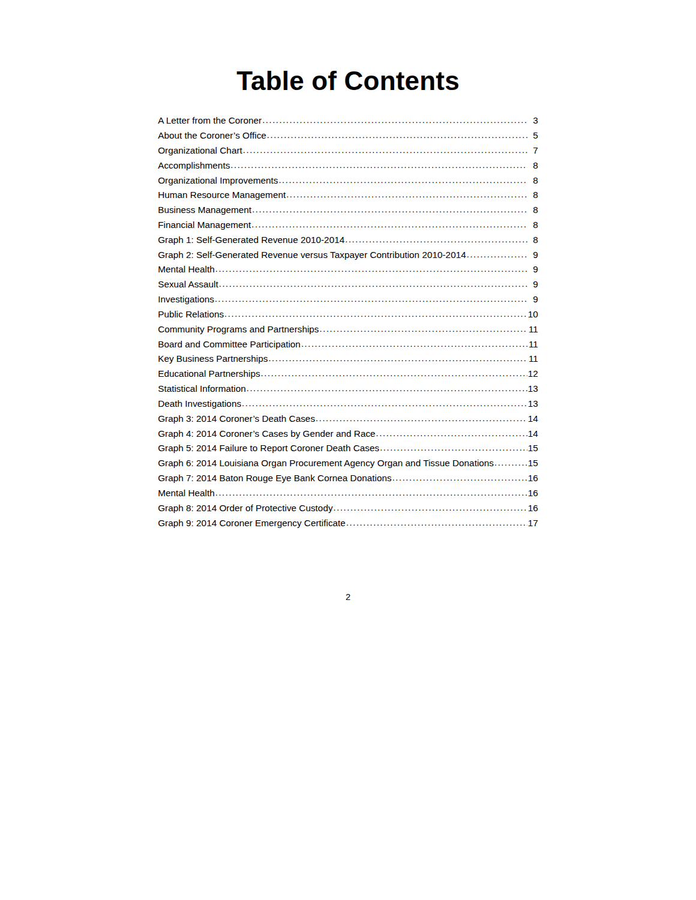Table of Contents
A Letter from the Coroner.................................................................................................................................................. 3
About the Coroner’s Office.............................................................................................................................................. 5
Organizational Chart......................................................................................................................................................... 7
Accomplishments............................................................................................................................................................. 8
Organizational Improvements....................................................................................................................................... 8
Human Resource Management.............................................................................................................................. 8
Business Management......................................................................................................................................... 8
Financial Management......................................................................................................................................... 8
Graph 1: Self-Generated Revenue 2010-2014....................................................................................................... 8
Graph 2: Self-Generated Revenue versus Taxpayer Contribution 2010-2014..................................................... 9
Mental Health..................................................................................................................................................... 9
Sexual Assault..................................................................................................................................................... 9
Investigations..................................................................................................................................................... 9
Public Relations.............................................................................................................................................. 10
Community Programs and Partnerships......................................................................................................... 11
Board and Committee Participation......................................................................................................... 11
Key Business Partnerships................................................................................................................. 11
Educational Partnerships.................................................................................................................. 12
Statistical Information................................................................................................................................. 13
Death Investigations................................................................................................................................... 13
Graph 3: 2014 Coroner’s Death Cases....................................................................................................... 14
Graph 4: 2014 Coroner’s Cases by Gender and Race..................................................................................... 14
Graph 5: 2014 Failure to Report Coroner Death Cases.................................................................................. 15
Graph 6: 2014 Louisiana Organ Procurement Agency Organ and Tissue Donations..................................................... 15
Graph 7: 2014 Baton Rouge Eye Bank Cornea Donations.............................................................................. 16
Mental Health................................................................................................................................................. 16
Graph 8: 2014 Order of Protective Custody................................................................................................. 16
Graph 9: 2014 Coroner Emergency Certificate.............................................................................................. 17
2